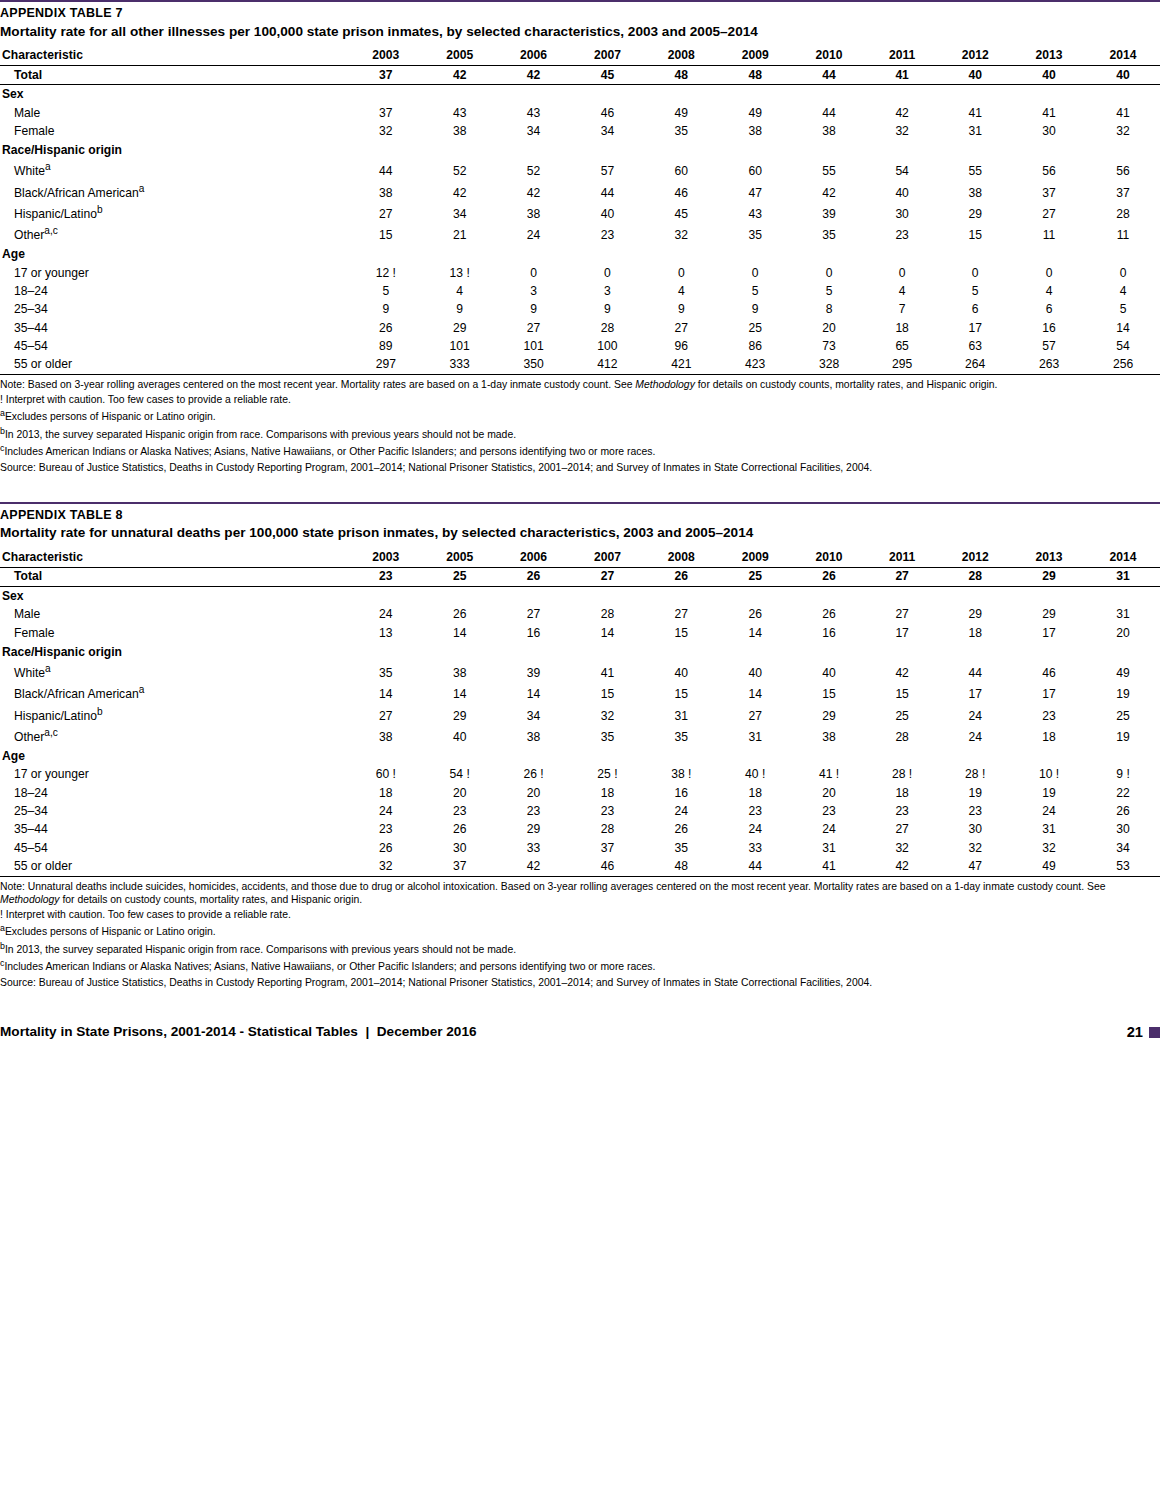Appendix table 7
Mortality rate for all other illnesses per 100,000 state prison inmates, by selected characteristics, 2003 and 2005–2014
| Characteristic | 2003 | 2005 | 2006 | 2007 | 2008 | 2009 | 2010 | 2011 | 2012 | 2013 | 2014 |
| --- | --- | --- | --- | --- | --- | --- | --- | --- | --- | --- | --- |
| Total | 37 | 42 | 42 | 45 | 48 | 48 | 44 | 41 | 40 | 40 | 40 |
| Sex | | | | | | | | | | | |
| Male | 37 | 43 | 43 | 46 | 49 | 49 | 44 | 42 | 41 | 41 | 41 |
| Female | 32 | 38 | 34 | 34 | 35 | 38 | 38 | 32 | 31 | 30 | 32 |
| Race/Hispanic origin | | | | | | | | | | | |
| White a | 44 | 52 | 52 | 57 | 60 | 60 | 55 | 54 | 55 | 56 | 56 |
| Black/African American a | 38 | 42 | 42 | 44 | 46 | 47 | 42 | 40 | 38 | 37 | 37 |
| Hispanic/Latino b | 27 | 34 | 38 | 40 | 45 | 43 | 39 | 30 | 29 | 27 | 28 |
| Other a,c | 15 | 21 | 24 | 23 | 32 | 35 | 35 | 23 | 15 | 11 | 11 |
| Age | | | | | | | | | | | |
| 17 or younger | 12 ! | 13 ! | 0 | 0 | 0 | 0 | 0 | 0 | 0 | 0 | 0 |
| 18–24 | 5 | 4 | 3 | 3 | 4 | 5 | 5 | 4 | 5 | 4 | 4 |
| 25–34 | 9 | 9 | 9 | 9 | 9 | 9 | 8 | 7 | 6 | 6 | 5 |
| 35–44 | 26 | 29 | 27 | 28 | 27 | 25 | 20 | 18 | 17 | 16 | 14 |
| 45–54 | 89 | 101 | 101 | 100 | 96 | 86 | 73 | 65 | 63 | 57 | 54 |
| 55 or older | 297 | 333 | 350 | 412 | 421 | 423 | 328 | 295 | 264 | 263 | 256 |
Note: Based on 3-year rolling averages centered on the most recent year. Mortality rates are based on a 1-day inmate custody count. See Methodology for details on custody counts, mortality rates, and Hispanic origin.
! Interpret with caution. Too few cases to provide a reliable rate.
aExcludes persons of Hispanic or Latino origin.
bIn 2013, the survey separated Hispanic origin from race. Comparisons with previous years should not be made.
cIncludes American Indians or Alaska Natives; Asians, Native Hawaiians, or Other Pacific Islanders; and persons identifying two or more races.
Source: Bureau of Justice Statistics, Deaths in Custody Reporting Program, 2001–2014; National Prisoner Statistics, 2001–2014; and Survey of Inmates in State Correctional Facilities, 2004.
Appendix table 8
Mortality rate for unnatural deaths per 100,000 state prison inmates, by selected characteristics, 2003 and 2005–2014
| Characteristic | 2003 | 2005 | 2006 | 2007 | 2008 | 2009 | 2010 | 2011 | 2012 | 2013 | 2014 |
| --- | --- | --- | --- | --- | --- | --- | --- | --- | --- | --- | --- |
| Total | 23 | 25 | 26 | 27 | 26 | 25 | 26 | 27 | 28 | 29 | 31 |
| Sex | | | | | | | | | | | |
| Male | 24 | 26 | 27 | 28 | 27 | 26 | 26 | 27 | 29 | 29 | 31 |
| Female | 13 | 14 | 16 | 14 | 15 | 14 | 16 | 17 | 18 | 17 | 20 |
| Race/Hispanic origin | | | | | | | | | | | |
| White a | 35 | 38 | 39 | 41 | 40 | 40 | 40 | 42 | 44 | 46 | 49 |
| Black/African American a | 14 | 14 | 14 | 15 | 15 | 14 | 15 | 15 | 17 | 17 | 19 |
| Hispanic/Latino b | 27 | 29 | 34 | 32 | 31 | 27 | 29 | 25 | 24 | 23 | 25 |
| Other a,c | 38 | 40 | 38 | 35 | 35 | 31 | 38 | 28 | 24 | 18 | 19 |
| Age | | | | | | | | | | | |
| 17 or younger | 60 ! | 54 ! | 26 ! | 25 ! | 38 ! | 40 ! | 41 ! | 28 ! | 28 ! | 10 ! | 9 ! |
| 18–24 | 18 | 20 | 20 | 18 | 16 | 18 | 20 | 18 | 19 | 19 | 22 |
| 25–34 | 24 | 23 | 23 | 23 | 24 | 23 | 23 | 23 | 23 | 24 | 26 |
| 35–44 | 23 | 26 | 29 | 28 | 26 | 24 | 24 | 27 | 30 | 31 | 30 |
| 45–54 | 26 | 30 | 33 | 37 | 35 | 33 | 31 | 32 | 32 | 32 | 34 |
| 55 or older | 32 | 37 | 42 | 46 | 48 | 44 | 41 | 42 | 47 | 49 | 53 |
Note: Unnatural deaths include suicides, homicides, accidents, and those due to drug or alcohol intoxication. Based on 3-year rolling averages centered on the most recent year. Mortality rates are based on a 1-day inmate custody count. See Methodology for details on custody counts, mortality rates, and Hispanic origin.
! Interpret with caution. Too few cases to provide a reliable rate.
aExcludes persons of Hispanic or Latino origin.
bIn 2013, the survey separated Hispanic origin from race. Comparisons with previous years should not be made.
cIncludes American Indians or Alaska Natives; Asians, Native Hawaiians, or Other Pacific Islanders; and persons identifying two or more races.
Source: Bureau of Justice Statistics, Deaths in Custody Reporting Program, 2001–2014; National Prisoner Statistics, 2001–2014; and Survey of Inmates in State Correctional Facilities, 2004.
Mortality in State Prisons, 2001-2014 - Statistical Tables | December 2016
21